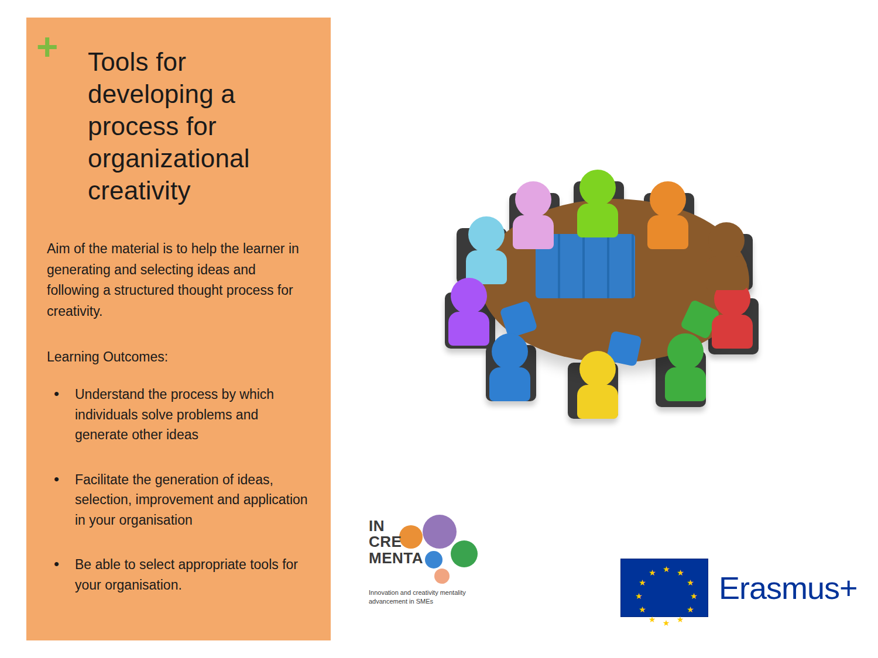Tools for developing a process for organizational creativity
Aim of the material is to help the learner in generating and selecting ideas and following a structured thought process for creativity.
Learning Outcomes:
Understand the process by which individuals solve problems and generate other ideas
Facilitate the generation of ideas, selection, improvement and application in your organisation
Be able to select appropriate tools for your organisation.
+
IN
CRE
MENTA
Innovation and creativity mentality
advancement in SMEs
★ ★ ★ ★ ★ ★ ★ ★ ★ ★ ★ ★
Erasmus+